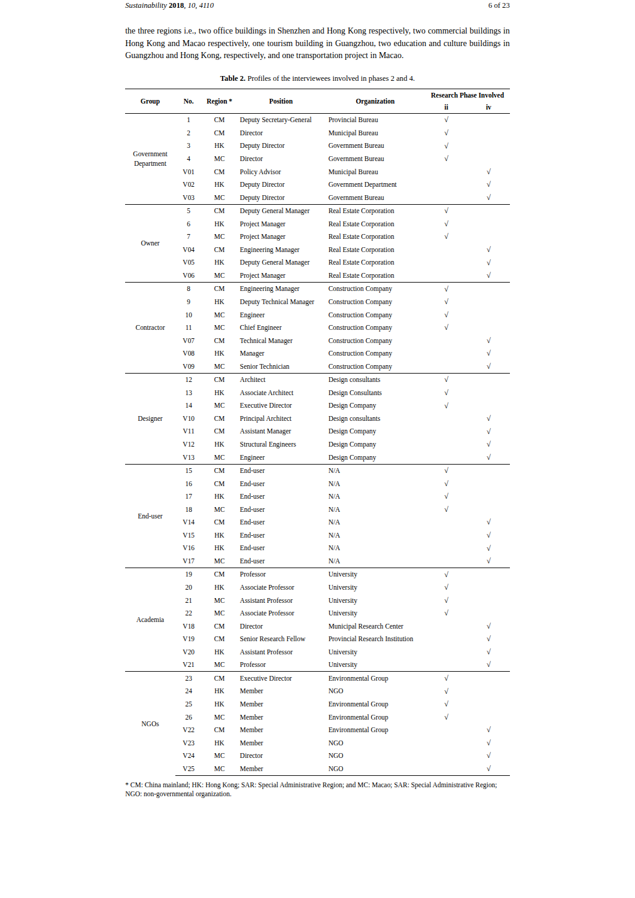Sustainability 2018, 10, 4110
6 of 23
the three regions i.e., two office buildings in Shenzhen and Hong Kong respectively, two commercial buildings in Hong Kong and Macao respectively, one tourism building in Guangzhou, two education and culture buildings in Guangzhou and Hong Kong, respectively, and one transportation project in Macao.
Table 2. Profiles of the interviewees involved in phases 2 and 4.
| Group | No. | Region * | Position | Organization | Research Phase Involved |
| --- | --- | --- | --- | --- | --- |
| ii | iv |
| Government Department | 1 | CM | Deputy Secretary-General | Provincial Bureau | √ | |
| 2 | CM | Director | Municipal Bureau | √ | |
| 3 | HK | Deputy Director | Government Bureau | √ | |
| 4 | MC | Director | Government Bureau | √ | |
| V01 | CM | Policy Advisor | Municipal Bureau | | √ |
| V02 | HK | Deputy Director | Government Department | | √ |
| V03 | MC | Deputy Director | Government Bureau | | √ |
| Owner | 5 | CM | Deputy General Manager | Real Estate Corporation | √ | |
| 6 | HK | Project Manager | Real Estate Corporation | √ | |
| 7 | MC | Project Manager | Real Estate Corporation | √ | |
| V04 | CM | Engineering Manager | Real Estate Corporation | | √ |
| V05 | HK | Deputy General Manager | Real Estate Corporation | | √ |
| V06 | MC | Project Manager | Real Estate Corporation | | √ |
| Contractor | 8 | CM | Engineering Manager | Construction Company | √ | |
| 9 | HK | Deputy Technical Manager | Construction Company | √ | |
| 10 | MC | Engineer | Construction Company | √ | |
| 11 | MC | Chief Engineer | Construction Company | √ | |
| V07 | CM | Technical Manager | Construction Company | | √ |
| V08 | HK | Manager | Construction Company | | √ |
| V09 | MC | Senior Technician | Construction Company | | √ |
| Designer | 12 | CM | Architect | Design consultants | √ | |
| 13 | HK | Associate Architect | Design Consultants | √ | |
| 14 | MC | Executive Director | Design Company | √ | |
| V10 | CM | Principal Architect | Design consultants | | √ |
| V11 | CM | Assistant Manager | Design Company | | √ |
| V12 | HK | Structural Engineers | Design Company | | √ |
| V13 | MC | Engineer | Design Company | | √ |
| End-user | 15 | CM | End-user | N/A | √ | |
| 16 | CM | End-user | N/A | √ | |
| 17 | HK | End-user | N/A | √ | |
| 18 | MC | End-user | N/A | √ | |
| V14 | CM | End-user | N/A | | √ |
| V15 | HK | End-user | N/A | | √ |
| V16 | HK | End-user | N/A | | √ |
| V17 | MC | End-user | N/A | | √ |
| Academia | 19 | CM | Professor | University | √ | |
| 20 | HK | Associate Professor | University | √ | |
| 21 | MC | Assistant Professor | University | √ | |
| 22 | MC | Associate Professor | University | √ | |
| V18 | CM | Director | Municipal Research Center | | √ |
| V19 | CM | Senior Research Fellow | Provincial Research Institution | | √ |
| V20 | HK | Assistant Professor | University | | √ |
| V21 | MC | Professor | University | | √ |
| NGOs | 23 | CM | Executive Director | Environmental Group | √ | |
| 24 | HK | Member | NGO | √ | |
| 25 | HK | Member | Environmental Group | √ | |
| 26 | MC | Member | Environmental Group | √ | |
| V22 | CM | Member | Environmental Group | | √ |
| V23 | HK | Member | NGO | | √ |
| V24 | MC | Director | NGO | | √ |
| V25 | MC | Member | NGO | | √ |
* CM: China mainland; HK: Hong Kong; SAR: Special Administrative Region; and MC: Macao; SAR: Special Administrative Region; NGO: non-governmental organization.